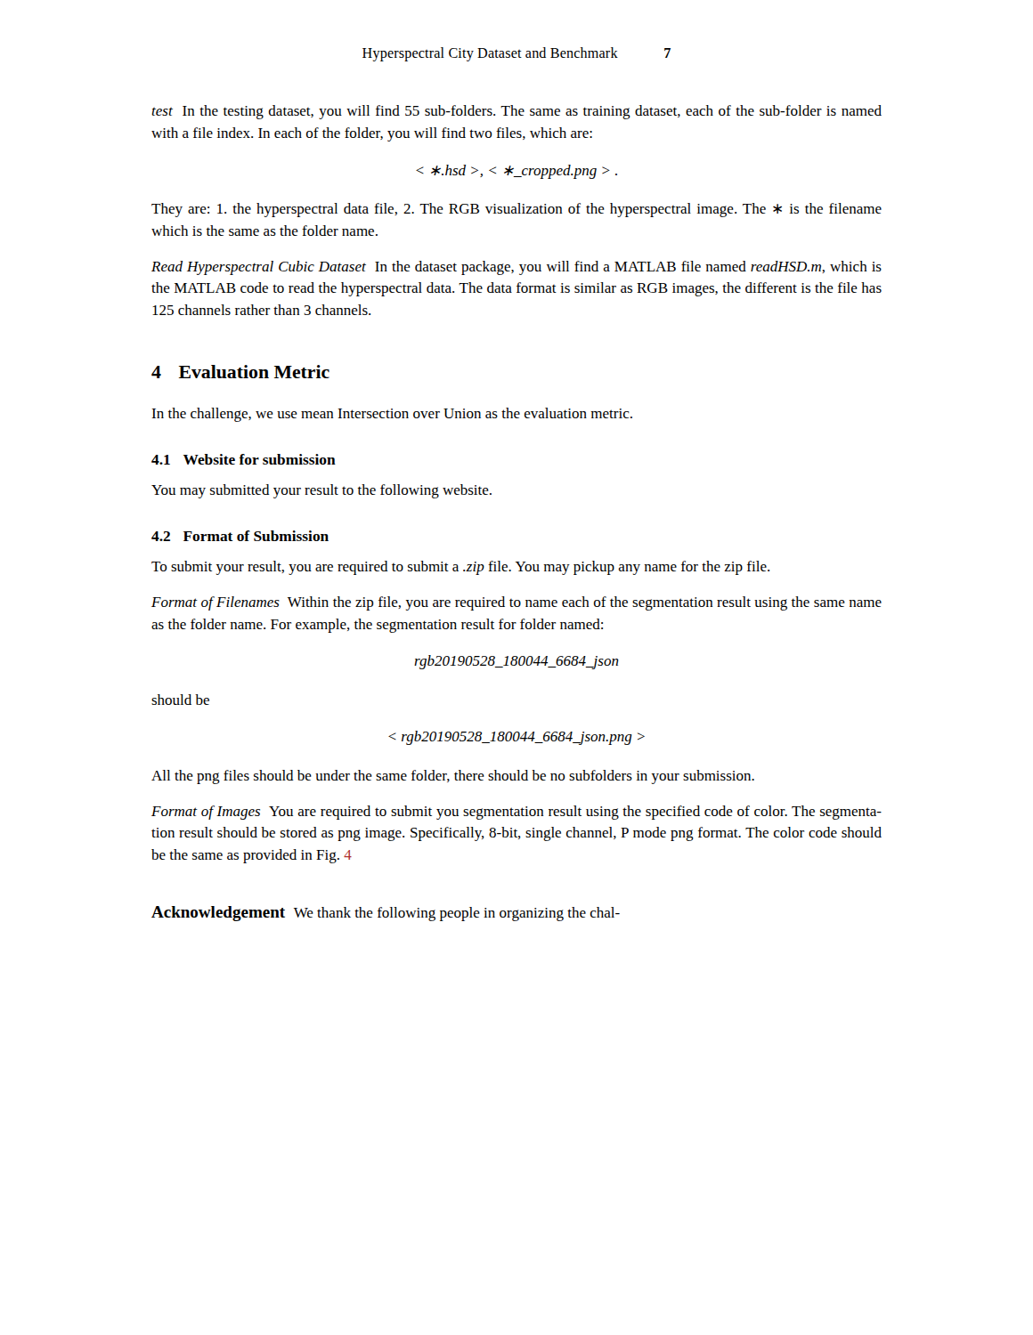Hyperspectral City Dataset and Benchmark 7
test In the testing dataset, you will find 55 sub-folders. The same as training dataset, each of the sub-folder is named with a file index. In each of the folder, you will find two files, which are:
< ∗.hsd >, < ∗_cropped.png > .
They are: 1. the hyperspectral data file, 2. The RGB visualization of the hyperspectral image. The ∗ is the filename which is the same as the folder name.
Read Hyperspectral Cubic Dataset In the dataset package, you will find a MATLAB file named readHSD.m, which is the MATLAB code to read the hyperspectral data. The data format is similar as RGB images, the different is the file has 125 channels rather than 3 channels.
4 Evaluation Metric
In the challenge, we use mean Intersection over Union as the evaluation metric.
4.1 Website for submission
You may submitted your result to the following website.
4.2 Format of Submission
To submit your result, you are required to submit a .zip file. You may pickup any name for the zip file.
Format of Filenames Within the zip file, you are required to name each of the segmentation result using the same name as the folder name. For example, the segmentation result for folder named:
rgb20190528_180044_6684_json
should be
< rgb20190528_180044_6684_json.png >
All the png files should be under the same folder, there should be no subfolders in your submission.
Format of Images You are required to submit you segmentation result using the specified code of color. The segmentation result should be stored as png image. Specifically, 8-bit, single channel, P mode png format. The color code should be the same as provided in Fig. 4
Acknowledgement We thank the following people in organizing the chal-